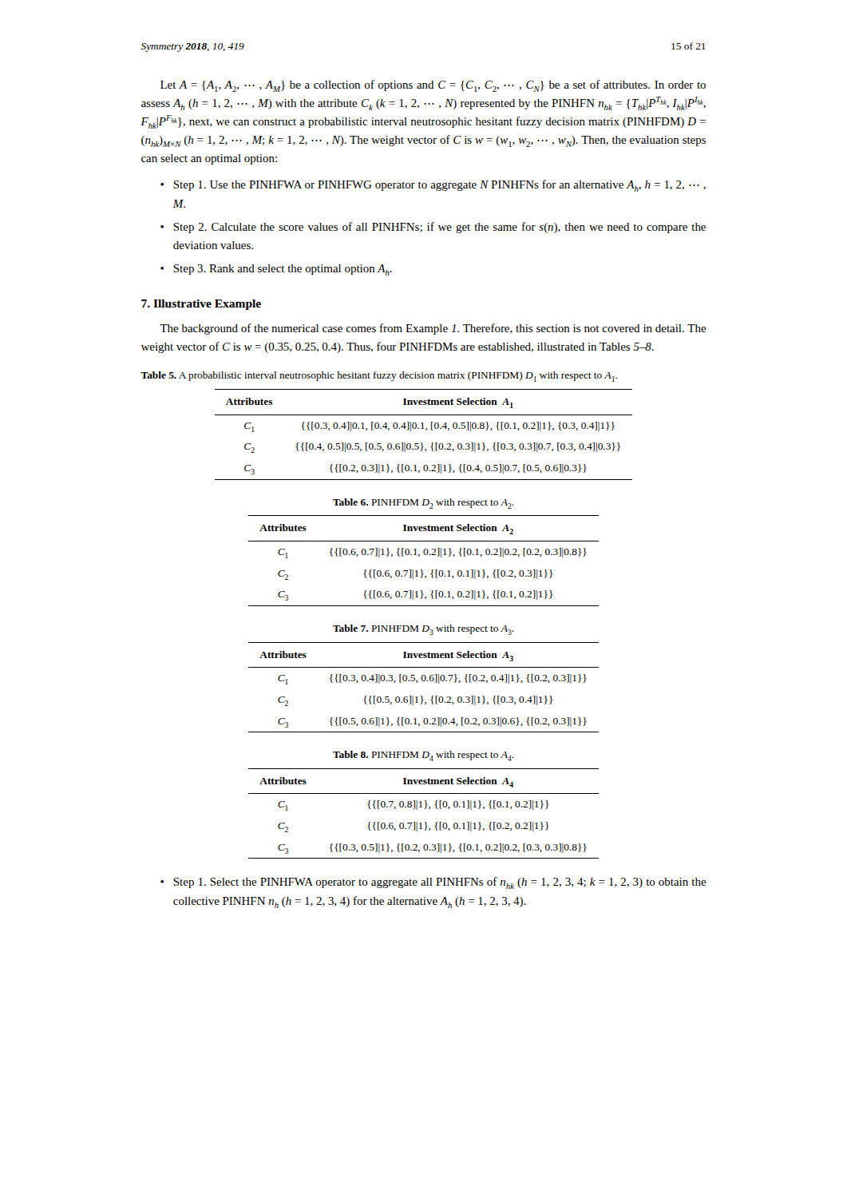Symmetry 2018, 10, 419
15 of 21
Let A = {A1, A2, ⋯ , AM} be a collection of options and C = {C1, C2, ⋯ , CN} be a set of attributes. In order to assess Ah (h = 1, 2, ⋯ , M) with the attribute Ck (k = 1, 2, ⋯ , N) represented by the PINHFN nhk = {Thk|PThk, Ihk|PIhk, Fhk|PFhk}, next, we can construct a probabilistic interval neutrosophic hesitant fuzzy decision matrix (PINHFDM) D = (nhk)M×N (h = 1, 2, ⋯ , M; k = 1, 2, ⋯ , N). The weight vector of C is w = (w1, w2, ⋯ , wN). Then, the evaluation steps can select an optimal option:
Step 1. Use the PINHFWA or PINHFWG operator to aggregate N PINHFNs for an alternative Ah, h = 1, 2, ⋯ , M.
Step 2. Calculate the score values of all PINHFNs; if we get the same for s(n), then we need to compare the deviation values.
Step 3. Rank and select the optimal option Ah.
7. Illustrative Example
The background of the numerical case comes from Example 1. Therefore, this section is not covered in detail. The weight vector of C is w = (0.35, 0.25, 0.4). Thus, four PINHFDMs are established, illustrated in Tables 5–8.
Table 5. A probabilistic interval neutrosophic hesitant fuzzy decision matrix (PINHFDM) D1 with respect to A1.
| Attributes | Investment Selection A 1 |
| --- | --- |
| C 1 | {{[0.3, 0.4]/0.1, [0.4, 0.4]/0.1, [0.4, 0.5]/0.8}, {[0.1, 0.2]/1}, {0.3, 0.4]/1}} |
| C 2 | {{[0.4, 0.5]/0.5, [0.5, 0.6]/0.5}, {[0.2, 0.3]/1}, {[0.3, 0.3]/0.7, [0.3, 0.4]/0.3}} |
| C 3 | {{[0.2, 0.3]/1}, {[0.1, 0.2]/1}, {[0.4, 0.5]/0.7, [0.5, 0.6]/0.3}} |
Table 6. PINHFDM D2 with respect to A2.
| Attributes | Investment Selection A 2 |
| --- | --- |
| C 1 | {{[0.6, 0.7]/1}, {[0.1, 0.2]/1}, {[0.1, 0.2]/0.2, [0.2, 0.3]/0.8}} |
| C 2 | {{[0.6, 0.7]/1}, {[0.1, 0.1]/1}, {[0.2, 0.3]/1}} |
| C 3 | {{[0.6, 0.7]/1}, {[0.1, 0.2]/1}, {[0.1, 0.2]/1}} |
Table 7. PINHFDM D3 with respect to A3.
| Attributes | Investment Selection A 3 |
| --- | --- |
| C 1 | {{[0.3, 0.4]/0.3, [0.5, 0.6]/0.7}, {[0.2, 0.4]/1}, {[0.2, 0.3]/1}} |
| C 2 | {{[0.5, 0.6]/1}, {[0.2, 0.3]/1}, {[0.3, 0.4]/1}} |
| C 3 | {{[0.5, 0.6]/1}, {[0.1, 0.2]/0.4, [0.2, 0.3]/0.6}, {[0.2, 0.3]/1}} |
Table 8. PINHFDM D4 with respect to A4.
| Attributes | Investment Selection A 4 |
| --- | --- |
| C 1 | {{[0.7, 0.8]/1}, {[0, 0.1]/1}, {[0.1, 0.2]/1}} |
| C 2 | {{[0.6, 0.7]/1}, {[0, 0.1]/1}, {[0.2, 0.2]/1}} |
| C 3 | {{[0.3, 0.5]/1}, {[0.2, 0.3]/1}, {[0.1, 0.2]/0.2, [0.3, 0.3]/0.8}} |
Step 1. Select the PINHFWA operator to aggregate all PINHFNs of nhk (h = 1, 2, 3, 4; k = 1, 2, 3) to obtain the collective PINHFN nh (h = 1, 2, 3, 4) for the alternative Ah (h = 1, 2, 3, 4).